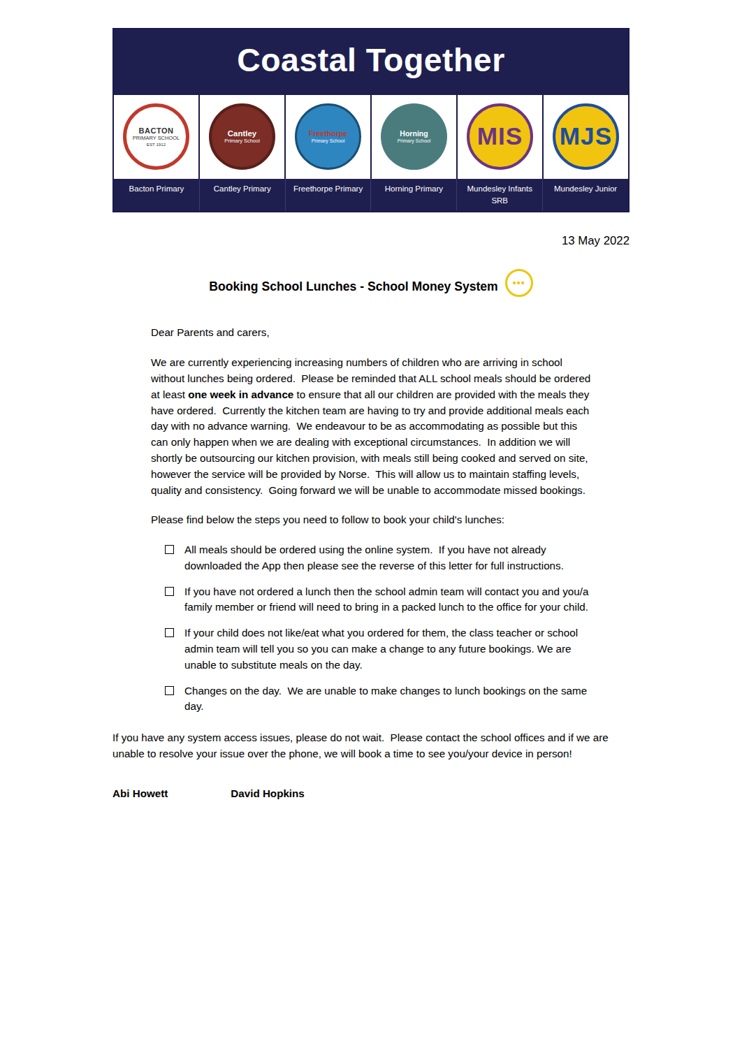Coastal Together
BACTON PRIMARY SCHOOL EST 1912
Cantley Primary School
Freethorpe Primary School
Horning Primary School
MIS
MJS
Bacton Primary
Cantley Primary
Freethorpe Primary
Horning Primary
Mundesley Infants SRB
Mundesley Junior
13 May 2022
Booking School Lunches - School Money System
Dear Parents and carers,
We are currently experiencing increasing numbers of children who are arriving in school without lunches being ordered. Please be reminded that ALL school meals should be ordered at least one week in advance to ensure that all our children are provided with the meals they have ordered. Currently the kitchen team are having to try and provide additional meals each day with no advance warning. We endeavour to be as accommodating as possible but this can only happen when we are dealing with exceptional circumstances. In addition we will shortly be outsourcing our kitchen provision, with meals still being cooked and served on site, however the service will be provided by Norse. This will allow us to maintain staffing levels, quality and consistency. Going forward we will be unable to accommodate missed bookings.
Please find below the steps you need to follow to book your child's lunches:
All meals should be ordered using the online system. If you have not already downloaded the App then please see the reverse of this letter for full instructions.
If you have not ordered a lunch then the school admin team will contact you and you/a family member or friend will need to bring in a packed lunch to the office for your child.
If your child does not like/eat what you ordered for them, the class teacher or school admin team will tell you so you can make a change to any future bookings. We are unable to substitute meals on the day.
Changes on the day. We are unable to make changes to lunch bookings on the same day.
If you have any system access issues, please do not wait. Please contact the school offices and if we are unable to resolve your issue over the phone, we will book a time to see you/your device in person!
Abi Howett David Hopkins